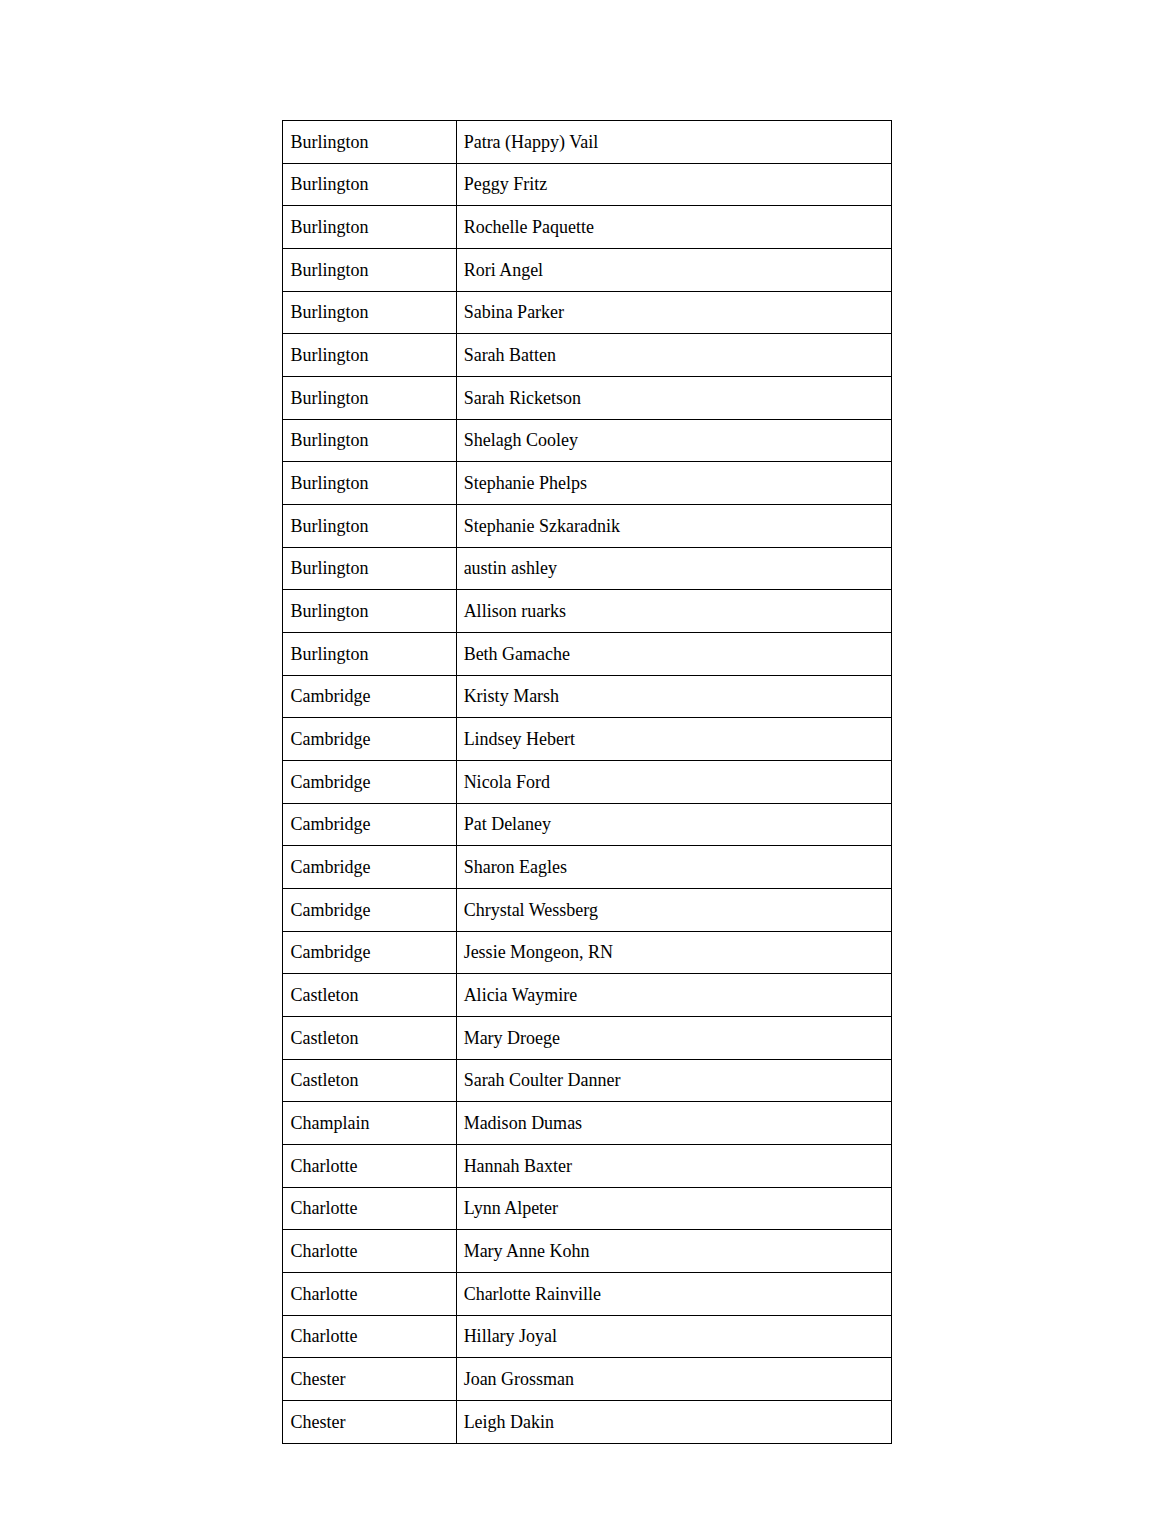| Burlington | Patra (Happy) Vail |
| Burlington | Peggy Fritz |
| Burlington | Rochelle Paquette |
| Burlington | Rori Angel |
| Burlington | Sabina Parker |
| Burlington | Sarah Batten |
| Burlington | Sarah Ricketson |
| Burlington | Shelagh Cooley |
| Burlington | Stephanie Phelps |
| Burlington | Stephanie Szkaradnik |
| Burlington | austin ashley |
| Burlington | Allison ruarks |
| Burlington | Beth Gamache |
| Cambridge | Kristy Marsh |
| Cambridge | Lindsey Hebert |
| Cambridge | Nicola Ford |
| Cambridge | Pat Delaney |
| Cambridge | Sharon Eagles |
| Cambridge | Chrystal Wessberg |
| Cambridge | Jessie Mongeon, RN |
| Castleton | Alicia Waymire |
| Castleton | Mary Droege |
| Castleton | Sarah Coulter Danner |
| Champlain | Madison Dumas |
| Charlotte | Hannah Baxter |
| Charlotte | Lynn Alpeter |
| Charlotte | Mary Anne Kohn |
| Charlotte | Charlotte Rainville |
| Charlotte | Hillary Joyal |
| Chester | Joan Grossman |
| Chester | Leigh Dakin |